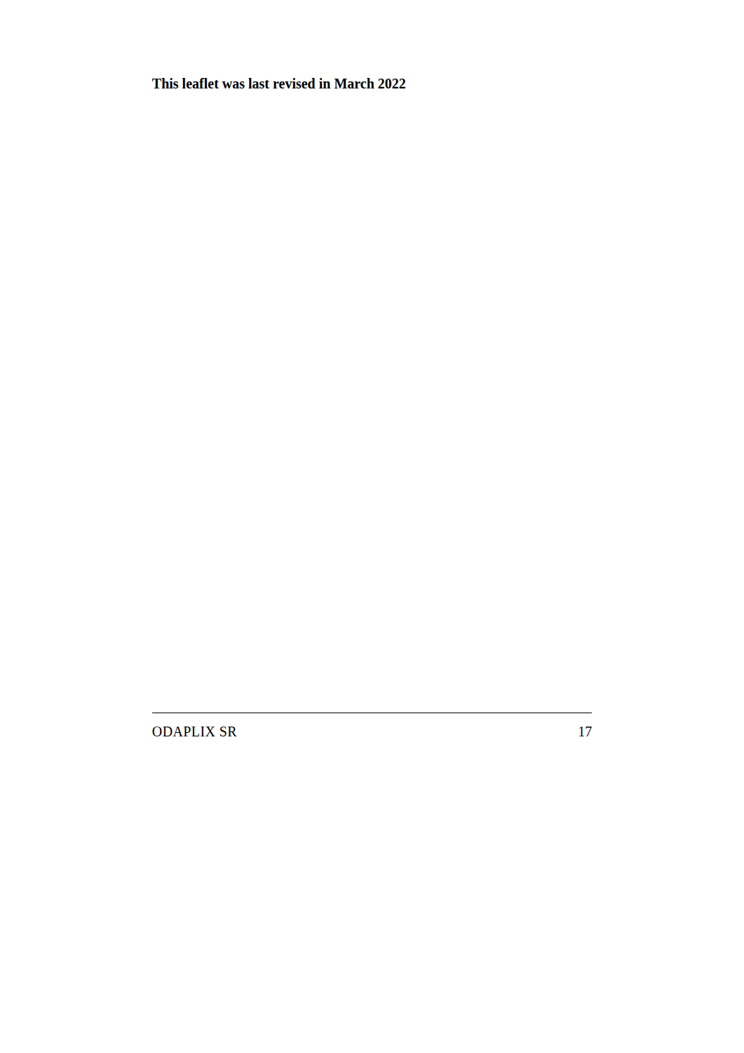This leaflet was last revised in March 2022
ODAPLIX SR 17